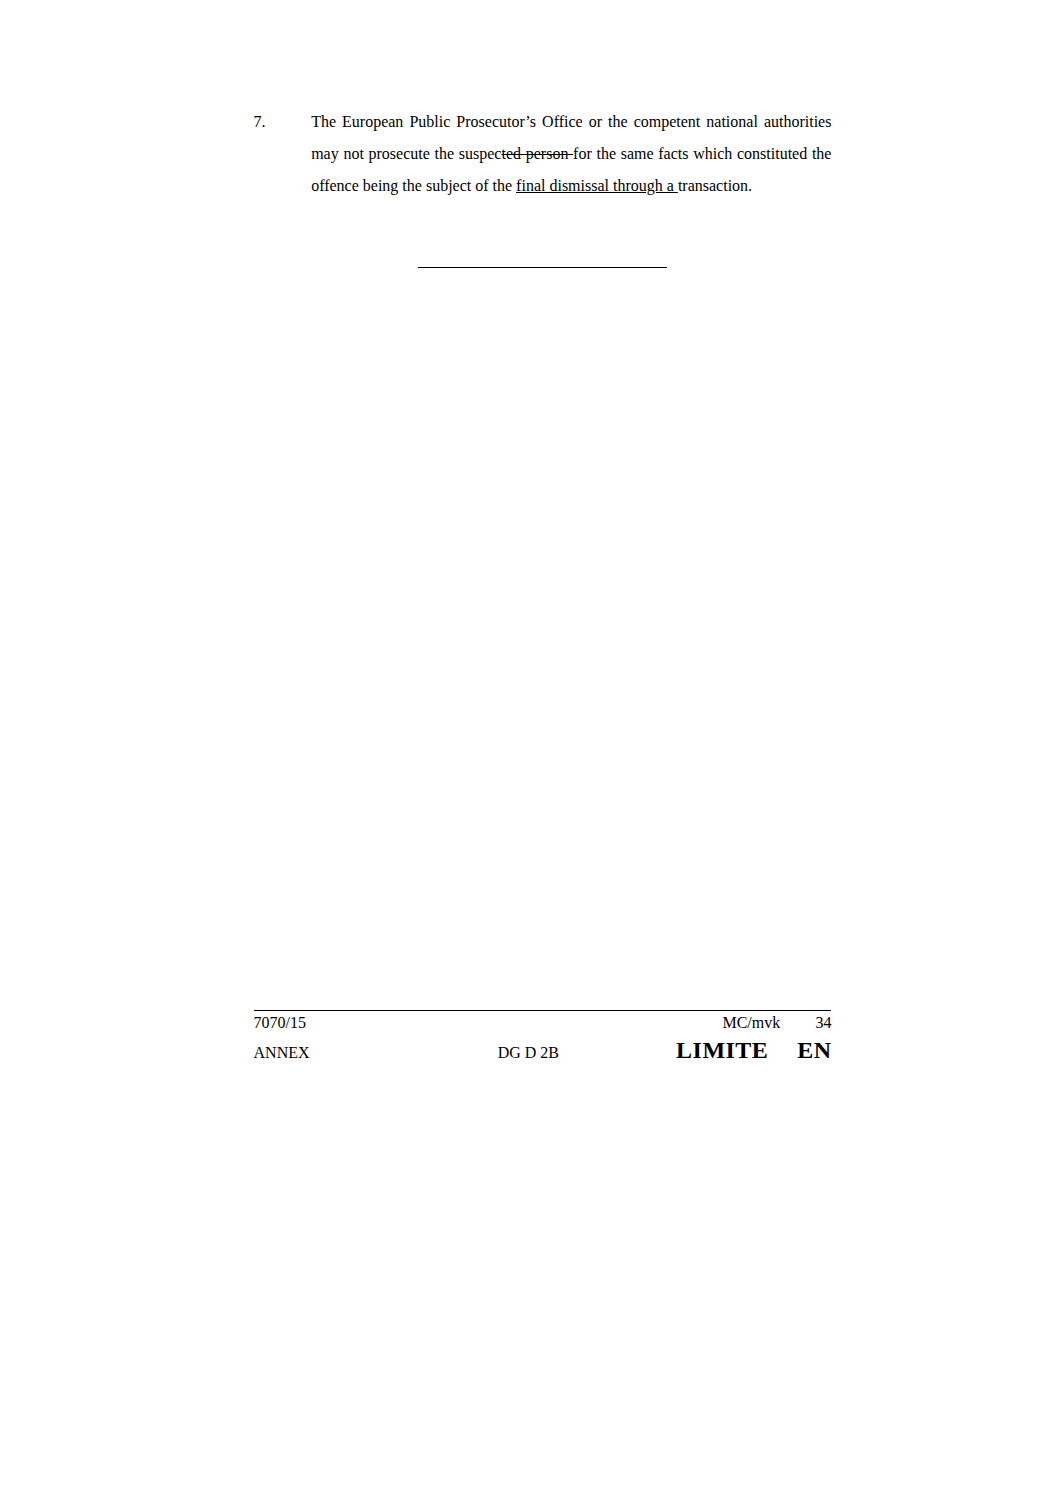7.
The European Public Prosecutor’s Office or the competent national authorities may not prosecute the suspected person for the same facts which constituted the offence being the subject of the final dismissal through a transaction.
7070/15
MC/mvk34
ANNEX
DG D 2B
LIMITE EN